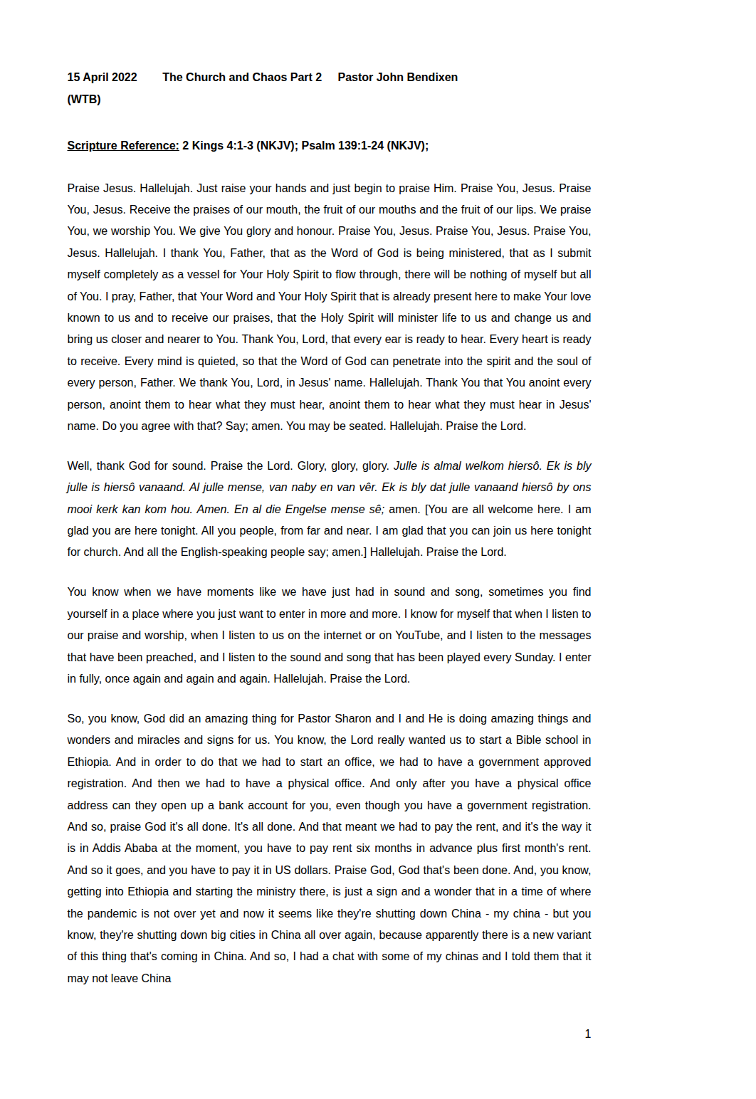15 April 2022 The Church and Chaos Part 2 Pastor John Bendixen
(WTB)
Scripture Reference: 2 Kings 4:1-3 (NKJV); Psalm 139:1-24 (NKJV);
Praise Jesus. Hallelujah. Just raise your hands and just begin to praise Him. Praise You, Jesus. Praise You, Jesus. Receive the praises of our mouth, the fruit of our mouths and the fruit of our lips. We praise You, we worship You. We give You glory and honour. Praise You, Jesus. Praise You, Jesus. Praise You, Jesus. Hallelujah. I thank You, Father, that as the Word of God is being ministered, that as I submit myself completely as a vessel for Your Holy Spirit to flow through, there will be nothing of myself but all of You. I pray, Father, that Your Word and Your Holy Spirit that is already present here to make Your love known to us and to receive our praises, that the Holy Spirit will minister life to us and change us and bring us closer and nearer to You. Thank You, Lord, that every ear is ready to hear. Every heart is ready to receive. Every mind is quieted, so that the Word of God can penetrate into the spirit and the soul of every person, Father. We thank You, Lord, in Jesus' name. Hallelujah. Thank You that You anoint every person, anoint them to hear what they must hear, anoint them to hear what they must hear in Jesus' name. Do you agree with that? Say; amen. You may be seated. Hallelujah. Praise the Lord.
Well, thank God for sound. Praise the Lord. Glory, glory, glory. Julle is almal welkom hiersô. Ek is bly julle is hiersô vanaand. Al julle mense, van naby en van vêr. Ek is bly dat julle vanaand hiersô by ons mooi kerk kan kom hou. Amen. En al die Engelse mense sê; amen. [You are all welcome here. I am glad you are here tonight. All you people, from far and near. I am glad that you can join us here tonight for church. And all the English-speaking people say; amen.] Hallelujah. Praise the Lord.
You know when we have moments like we have just had in sound and song, sometimes you find yourself in a place where you just want to enter in more and more. I know for myself that when I listen to our praise and worship, when I listen to us on the internet or on YouTube, and I listen to the messages that have been preached, and I listen to the sound and song that has been played every Sunday. I enter in fully, once again and again and again. Hallelujah. Praise the Lord.
So, you know, God did an amazing thing for Pastor Sharon and I and He is doing amazing things and wonders and miracles and signs for us. You know, the Lord really wanted us to start a Bible school in Ethiopia. And in order to do that we had to start an office, we had to have a government approved registration. And then we had to have a physical office. And only after you have a physical office address can they open up a bank account for you, even though you have a government registration. And so, praise God it's all done. It's all done. And that meant we had to pay the rent, and it's the way it is in Addis Ababa at the moment, you have to pay rent six months in advance plus first month's rent. And so it goes, and you have to pay it in US dollars. Praise God, God that's been done. And, you know, getting into Ethiopia and starting the ministry there, is just a sign and a wonder that in a time of where the pandemic is not over yet and now it seems like they're shutting down China - my china - but you know, they're shutting down big cities in China all over again, because apparently there is a new variant of this thing that's coming in China. And so, I had a chat with some of my chinas and I told them that it may not leave China
1